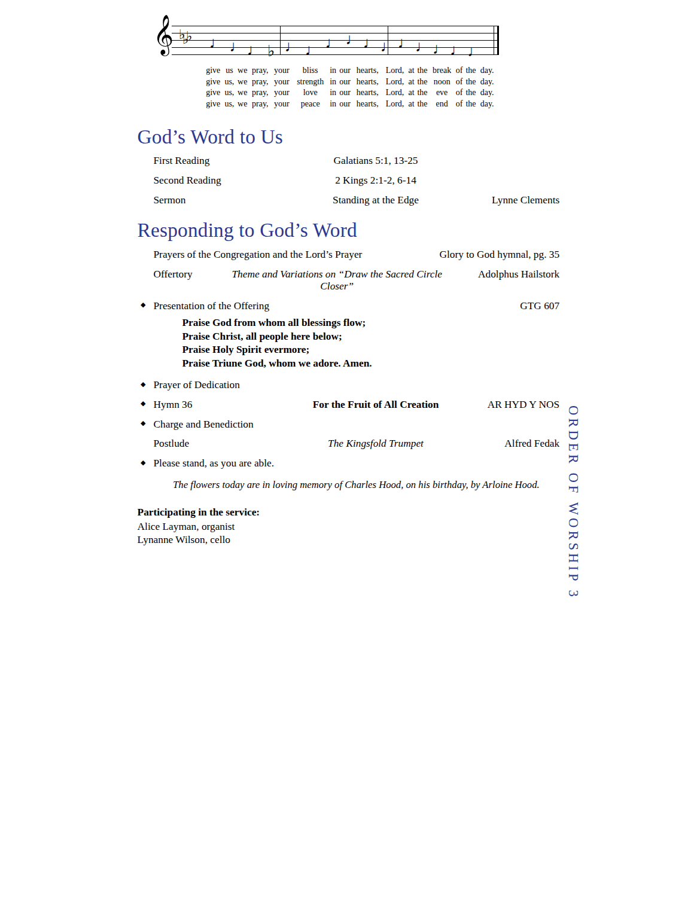𝄞
♭♭♭
♩
♩
♩
♭
♩
♩
♩
♩
♩
♩
♩
♩
♩
♩
♩
| give | us | we | pray, | your | bliss | in | our | hearts, | Lord, | at | the | break | of | the | day. |
| give | us, | we | pray, | your | strength | in | our | hearts, | Lord, | at | the | noon | of | the | day. |
| give | us, | we | pray, | your | love | in | our | hearts, | Lord, | at | the | eve | of | the | day. |
| give | us, | we | pray, | your | peace | in | our | hearts, | Lord, | at | the | end | of | the | day. |
God’s Word to Us
First Reading
Galatians 5:1, 13-25
Second Reading
2 Kings 2:1-2, 6-14
Sermon
Standing at the Edge
Lynne Clements
Responding to God’s Word
Prayers of the Congregation and the Lord’s Prayer
Glory to God hymnal, pg. 35
Offertory
Theme and Variations on “Draw the Sacred Circle Closer”
Adolphus Hailstork
◆
Presentation of the Offering
GTG 607
Praise God from whom all blessings flow;
Praise Christ, all people here below;
Praise Holy Spirit evermore;
Praise Triune God, whom we adore. Amen.
◆Prayer of Dedication
◆
Hymn 36
For the Fruit of All Creation
AR HYD Y NOS
◆Charge and Benediction
Postlude
The Kingsfold Trumpet
Alfred Fedak
◆Please stand, as you are able.
The flowers today are in loving memory of Charles Hood, on his birthday, by Arloine Hood.
Participating in the service:
Alice Layman, organist
Lynanne Wilson, cello
ORDER OF WORSHIP 3